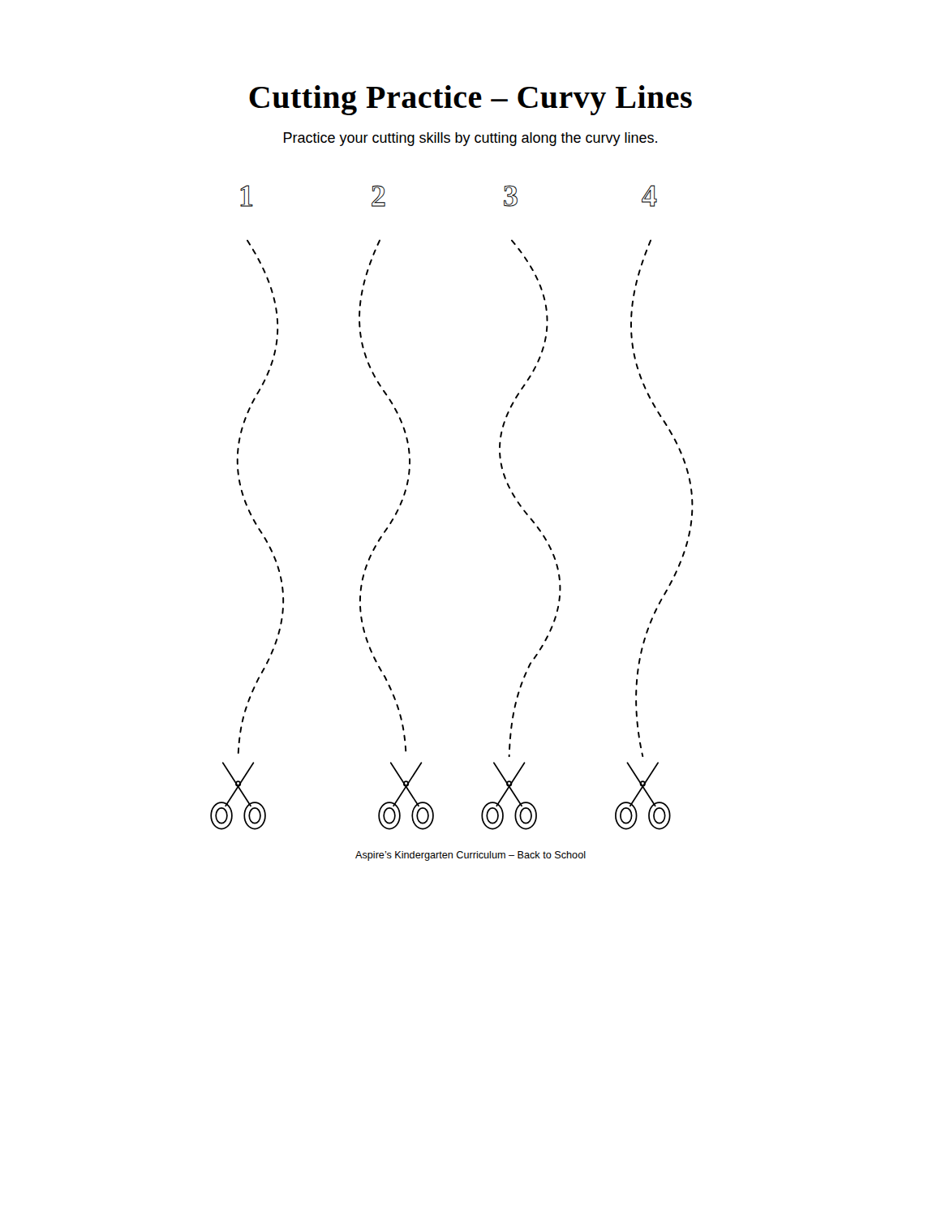Cutting Practice – Curvy Lines
Practice your cutting skills by cutting along the curvy lines.
1 2 3 4
Aspire’s Kindergarten Curriculum – Back to School